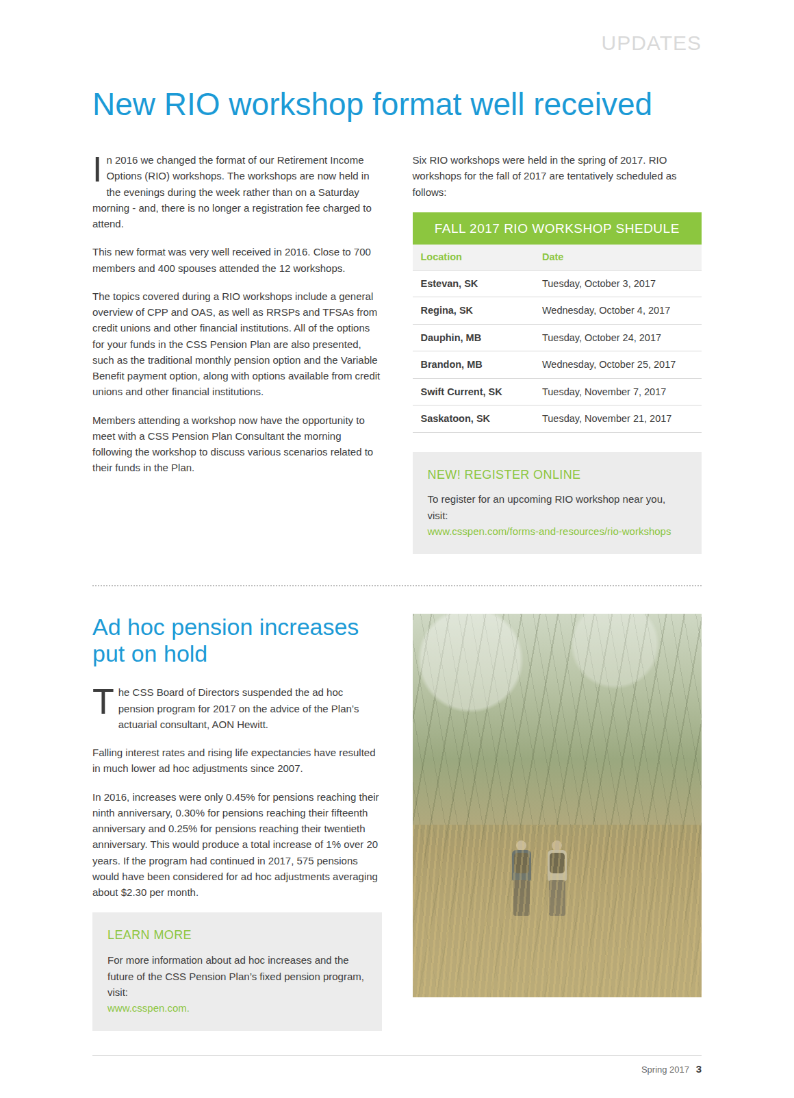Updates
New RIO workshop format well received
In 2016 we changed the format of our Retirement Income Options (RIO) workshops. The workshops are now held in the evenings during the week rather than on a Saturday morning - and, there is no longer a registration fee charged to attend.
This new format was very well received in 2016. Close to 700 members and 400 spouses attended the 12 workshops.
The topics covered during a RIO workshops include a general overview of CPP and OAS, as well as RRSPs and TFSAs from credit unions and other financial institutions. All of the options for your funds in the CSS Pension Plan are also presented, such as the traditional monthly pension option and the Variable Benefit payment option, along with options available from credit unions and other financial institutions.
Members attending a workshop now have the opportunity to meet with a CSS Pension Plan Consultant the morning following the workshop to discuss various scenarios related to their funds in the Plan.
Six RIO workshops were held in the spring of 2017. RIO workshops for the fall of 2017 are tentatively scheduled as follows:
Fall 2017 RIO Workshop Shedule
| Location | Date |
| --- | --- |
| Estevan, SK | Tuesday, October 3, 2017 |
| Regina, SK | Wednesday, October 4, 2017 |
| Dauphin, MB | Tuesday, October 24, 2017 |
| Brandon, MB | Wednesday, October 25, 2017 |
| Swift Current, SK | Tuesday, November 7, 2017 |
| Saskatoon, SK | Tuesday, November 21, 2017 |
New! Register online
To register for an upcoming RIO workshop near you, visit:
www.csspen.com/forms-and-resources/rio-workshops
Ad hoc pension increases
put on hold
The CSS Board of Directors suspended the ad hoc pension program for 2017 on the advice of the Plan’s actuarial consultant, AON Hewitt.
Falling interest rates and rising life expectancies have resulted in much lower ad hoc adjustments since 2007.
In 2016, increases were only 0.45% for pensions reaching their ninth anniversary, 0.30% for pensions reaching their fifteenth anniversary and 0.25% for pensions reaching their twentieth anniversary. This would produce a total increase of 1% over 20 years. If the program had continued in 2017, 575 pensions would have been considered for ad hoc adjustments averaging about $2.30 per month.
Learn more
For more information about ad hoc increases and the future of the CSS Pension Plan’s fixed pension program, visit:
www.csspen.com.
Spring 2017 3